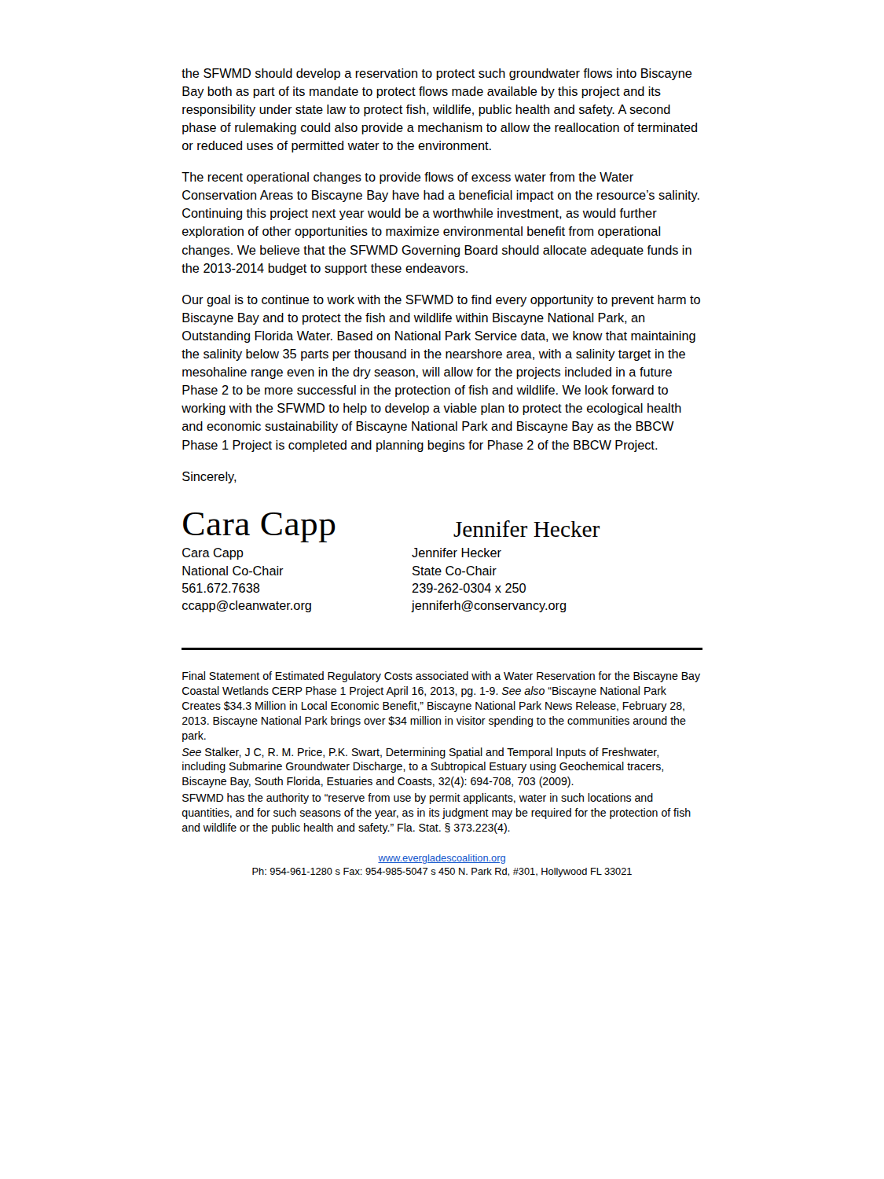the SFWMD should develop a reservation to protect such groundwater flows into Biscayne Bay both as part of its mandate to protect flows made available by this project and its responsibility under state law to protect fish, wildlife, public health and safety. A second phase of rulemaking could also provide a mechanism to allow the reallocation of terminated or reduced uses of permitted water to the environment.
The recent operational changes to provide flows of excess water from the Water Conservation Areas to Biscayne Bay have had a beneficial impact on the resource’s salinity. Continuing this project next year would be a worthwhile investment, as would further exploration of other opportunities to maximize environmental benefit from operational changes. We believe that the SFWMD Governing Board should allocate adequate funds in the 2013-2014 budget to support these endeavors.
Our goal is to continue to work with the SFWMD to find every opportunity to prevent harm to Biscayne Bay and to protect the fish and wildlife within Biscayne National Park, an Outstanding Florida Water. Based on National Park Service data, we know that maintaining the salinity below 35 parts per thousand in the nearshore area, with a salinity target in the mesohaline range even in the dry season, will allow for the projects included in a future Phase 2 to be more successful in the protection of fish and wildlife. We look forward to working with the SFWMD to help to develop a viable plan to protect the ecological health and economic sustainability of Biscayne National Park and Biscayne Bay as the BBCW Phase 1 Project is completed and planning begins for Phase 2 of the BBCW Project.
Sincerely,
Cara Capp
Jennifer Hecker
Cara Capp
National Co-Chair
561.672.7638
ccapp@cleanwater.org
Jennifer Hecker
State Co-Chair
239-262-0304 x 250
jenniferh@conservancy.org
Final Statement of Estimated Regulatory Costs associated with a Water Reservation for the Biscayne Bay Coastal Wetlands CERP Phase 1 Project April 16, 2013, pg. 1-9. See also “Biscayne National Park Creates $34.3 Million in Local Economic Benefit,” Biscayne National Park News Release, February 28, 2013. Biscayne National Park brings over $34 million in visitor spending to the communities around the park.
See Stalker, J C, R. M. Price, P.K. Swart, Determining Spatial and Temporal Inputs of Freshwater, including Submarine Groundwater Discharge, to a Subtropical Estuary using Geochemical tracers, Biscayne Bay, South Florida, Estuaries and Coasts, 32(4): 694-708, 703 (2009).
SFWMD has the authority to “reserve from use by permit applicants, water in such locations and quantities, and for such seasons of the year, as in its judgment may be required for the protection of fish and wildlife or the public health and safety.” Fla. Stat. § 373.223(4).
www.evergladescoalition.org
Ph: 954-961-1280 s Fax: 954-985-5047 s 450 N. Park Rd, #301, Hollywood FL 33021